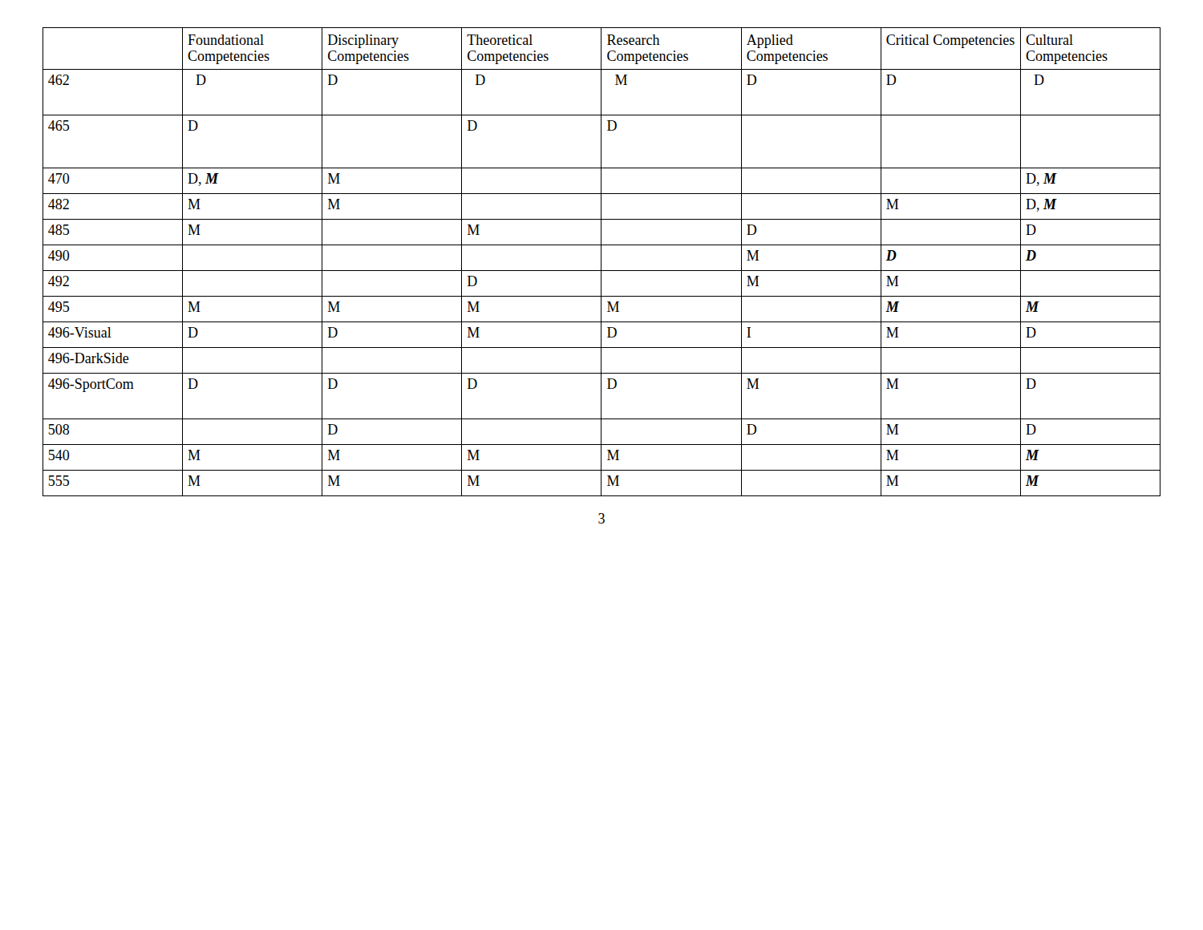| | Foundational Competencies | Disciplinary Competencies | Theoretical Competencies | Research Competencies | Applied Competencies | Critical Competencies | Cultural Competencies |
| --- | --- | --- | --- | --- | --- | --- | --- |
| 462 | D | D | D | M | D | D | D |
| 465 | D | | D | D | | | |
| 470 | D, M | M | | | | | D, M |
| 482 | M | M | | | | M | D, M |
| 485 | M | | M | | D | | D |
| 490 | | | | | M | D | D |
| 492 | | | D | | M | M | |
| 495 | M | M | M | M | | M | M |
| 496-Visual | D | D | M | D | I | M | D |
| 496-DarkSide | | | | | | | |
| 496-SportCom | D | D | D | D | M | M | D |
| 508 | | D | | | D | M | D |
| 540 | M | M | M | M | | M | M |
| 555 | M | M | M | M | | M | M |
3